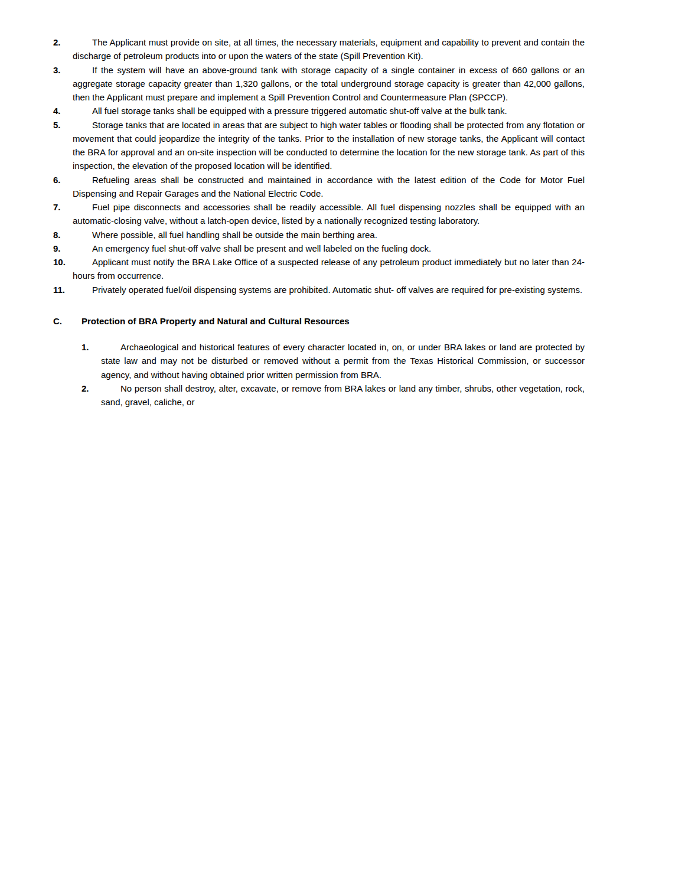2. The Applicant must provide on site, at all times, the necessary materials, equipment and capability to prevent and contain the discharge of petroleum products into or upon the waters of the state (Spill Prevention Kit).
3. If the system will have an above-ground tank with storage capacity of a single container in excess of 660 gallons or an aggregate storage capacity greater than 1,320 gallons, or the total underground storage capacity is greater than 42,000 gallons, then the Applicant must prepare and implement a Spill Prevention Control and Countermeasure Plan (SPCCP).
4. All fuel storage tanks shall be equipped with a pressure triggered automatic shut-off valve at the bulk tank.
5. Storage tanks that are located in areas that are subject to high water tables or flooding shall be protected from any flotation or movement that could jeopardize the integrity of the tanks. Prior to the installation of new storage tanks, the Applicant will contact the BRA for approval and an on-site inspection will be conducted to determine the location for the new storage tank. As part of this inspection, the elevation of the proposed location will be identified.
6. Refueling areas shall be constructed and maintained in accordance with the latest edition of the Code for Motor Fuel Dispensing and Repair Garages and the National Electric Code.
7. Fuel pipe disconnects and accessories shall be readily accessible. All fuel dispensing nozzles shall be equipped with an automatic-closing valve, without a latch-open device, listed by a nationally recognized testing laboratory.
8. Where possible, all fuel handling shall be outside the main berthing area.
9. An emergency fuel shut-off valve shall be present and well labeled on the fueling dock.
10. Applicant must notify the BRA Lake Office of a suspected release of any petroleum product immediately but no later than 24-hours from occurrence.
11. Privately operated fuel/oil dispensing systems are prohibited. Automatic shut- off valves are required for pre-existing systems.
C. Protection of BRA Property and Natural and Cultural Resources
1. Archaeological and historical features of every character located in, on, or under BRA lakes or land are protected by state law and may not be disturbed or removed without a permit from the Texas Historical Commission, or successor agency, and without having obtained prior written permission from BRA.
2. No person shall destroy, alter, excavate, or remove from BRA lakes or land any timber, shrubs, other vegetation, rock, sand, gravel, caliche, or